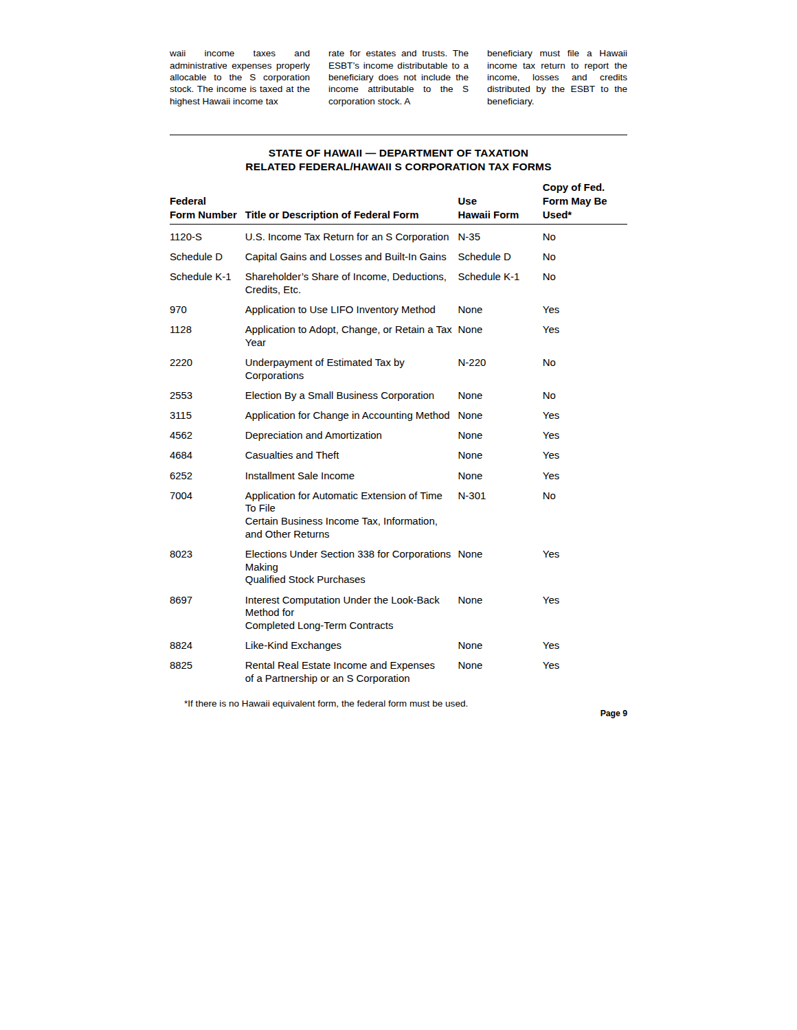waii income taxes and administrative expenses properly allocable to the S corporation stock. The income is taxed at the highest Hawaii income tax
rate for estates and trusts. The ESBT’s income distributable to a beneficiary does not include the income attributable to the S corporation stock. A
beneficiary must file a Hawaii income tax return to report the income, losses and credits distributed by the ESBT to the beneficiary.
STATE OF HAWAII — DEPARTMENT OF TAXATION
RELATED FEDERAL/HAWAII S CORPORATION TAX FORMS
| | | | Copy of Fed. |
| --- | --- | --- | --- |
| Federal | | Use | Form May Be |
| Form Number | Title or Description of Federal Form | Hawaii Form | Used* |
| 1120-S | U.S. Income Tax Return for an S Corporation | N-35 | No |
| Schedule D | Capital Gains and Losses and Built-In Gains | Schedule D | No |
| Schedule K-1 | Shareholder’s Share of Income, Deductions, Credits, Etc. | Schedule K-1 | No |
| 970 | Application to Use LIFO Inventory Method | None | Yes |
| 1128 | Application to Adopt, Change, or Retain a Tax Year | None | Yes |
| 2220 | Underpayment of Estimated Tax by Corporations | N-220 | No |
| 2553 | Election By a Small Business Corporation | None | No |
| 3115 | Application for Change in Accounting Method | None | Yes |
| 4562 | Depreciation and Amortization | None | Yes |
| 4684 | Casualties and Theft | None | Yes |
| 6252 | Installment Sale Income | None | Yes |
| 7004 | Application for Automatic Extension of Time To File Certain Business Income Tax, Information, and Other Returns | N-301 | No |
| 8023 | Elections Under Section 338 for Corporations Making Qualified Stock Purchases | None | Yes |
| 8697 | Interest Computation Under the Look-Back Method for Completed Long-Term Contracts | None | Yes |
| 8824 | Like-Kind Exchanges | None | Yes |
| 8825 | Rental Real Estate Income and Expenses of a Partnership or an S Corporation | None | Yes |
*If there is no Hawaii equivalent form, the federal form must be used.
Page 9